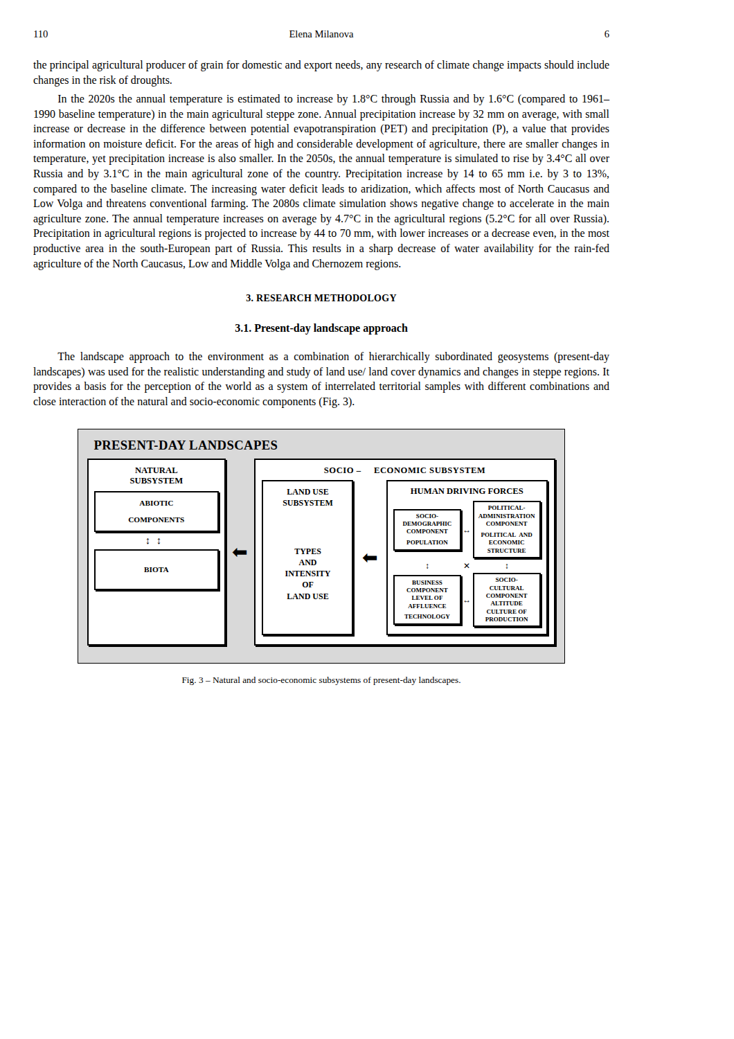110
Elena Milanova
6
the principal agricultural producer of grain for domestic and export needs, any research of climate change impacts should include changes in the risk of droughts.
In the 2020s the annual temperature is estimated to increase by 1.8°C through Russia and by 1.6°C (compared to 1961–1990 baseline temperature) in the main agricultural steppe zone. Annual precipitation increase by 32 mm on average, with small increase or decrease in the difference between potential evapotranspiration (PET) and precipitation (P), a value that provides information on moisture deficit. For the areas of high and considerable development of agriculture, there are smaller changes in temperature, yet precipitation increase is also smaller. In the 2050s, the annual temperature is simulated to rise by 3.4°C all over Russia and by 3.1°C in the main agricultural zone of the country. Precipitation increase by 14 to 65 mm i.e. by 3 to 13%, compared to the baseline climate. The increasing water deficit leads to aridization, which affects most of North Caucasus and Low Volga and threatens conventional farming. The 2080s climate simulation shows negative change to accelerate in the main agriculture zone. The annual temperature increases on average by 4.7°C in the agricultural regions (5.2°C for all over Russia). Precipitation in agricultural regions is projected to increase by 44 to 70 mm, with lower increases or a decrease even, in the most productive area in the south-European part of Russia. This results in a sharp decrease of water availability for the rain-fed agriculture of the North Caucasus, Low and Middle Volga and Chernozem regions.
3. Research methodology
3.1. Present-day landscape approach
The landscape approach to the environment as a combination of hierarchically subordinated geosystems (present-day landscapes) was used for the realistic understanding and study of land use/ land cover dynamics and changes in steppe regions. It provides a basis for the perception of the world as a system of interrelated territorial samples with different combinations and close interaction of the natural and socio-economic components (Fig. 3).
PRESENT-DAY LANDSCAPES
NATURAL
SUBSYSTEM
ABIOTIC
COMPONENTS
↕↕
BIOTA
⬅
SOCIO – ECONOMIC SUBSYSTEM
LAND USE
SUBSYSTEM
TYPES
AND
INTENSITY
OF
LAND USE
⬅
HUMAN DRIVING FORCES
SOCIO-
DEMOGRAPHIC
COMPONENT
POPULATION
↔
POLITICAL-
ADMINISTRATION
COMPONENT
POLITICAL AND
ECONOMIC
STRUCTURE
↕
✕
↕
BUSINESS
COMPONENT
LEVEL OF
AFFLUENCE
TECHNOLOGY
↔
SOCIO-
CULTURAL
COMPONENT
ALTITUDE
CULTURE OF
PRODUCTION
Fig. 3 – Natural and socio-economic subsystems of present-day landscapes.